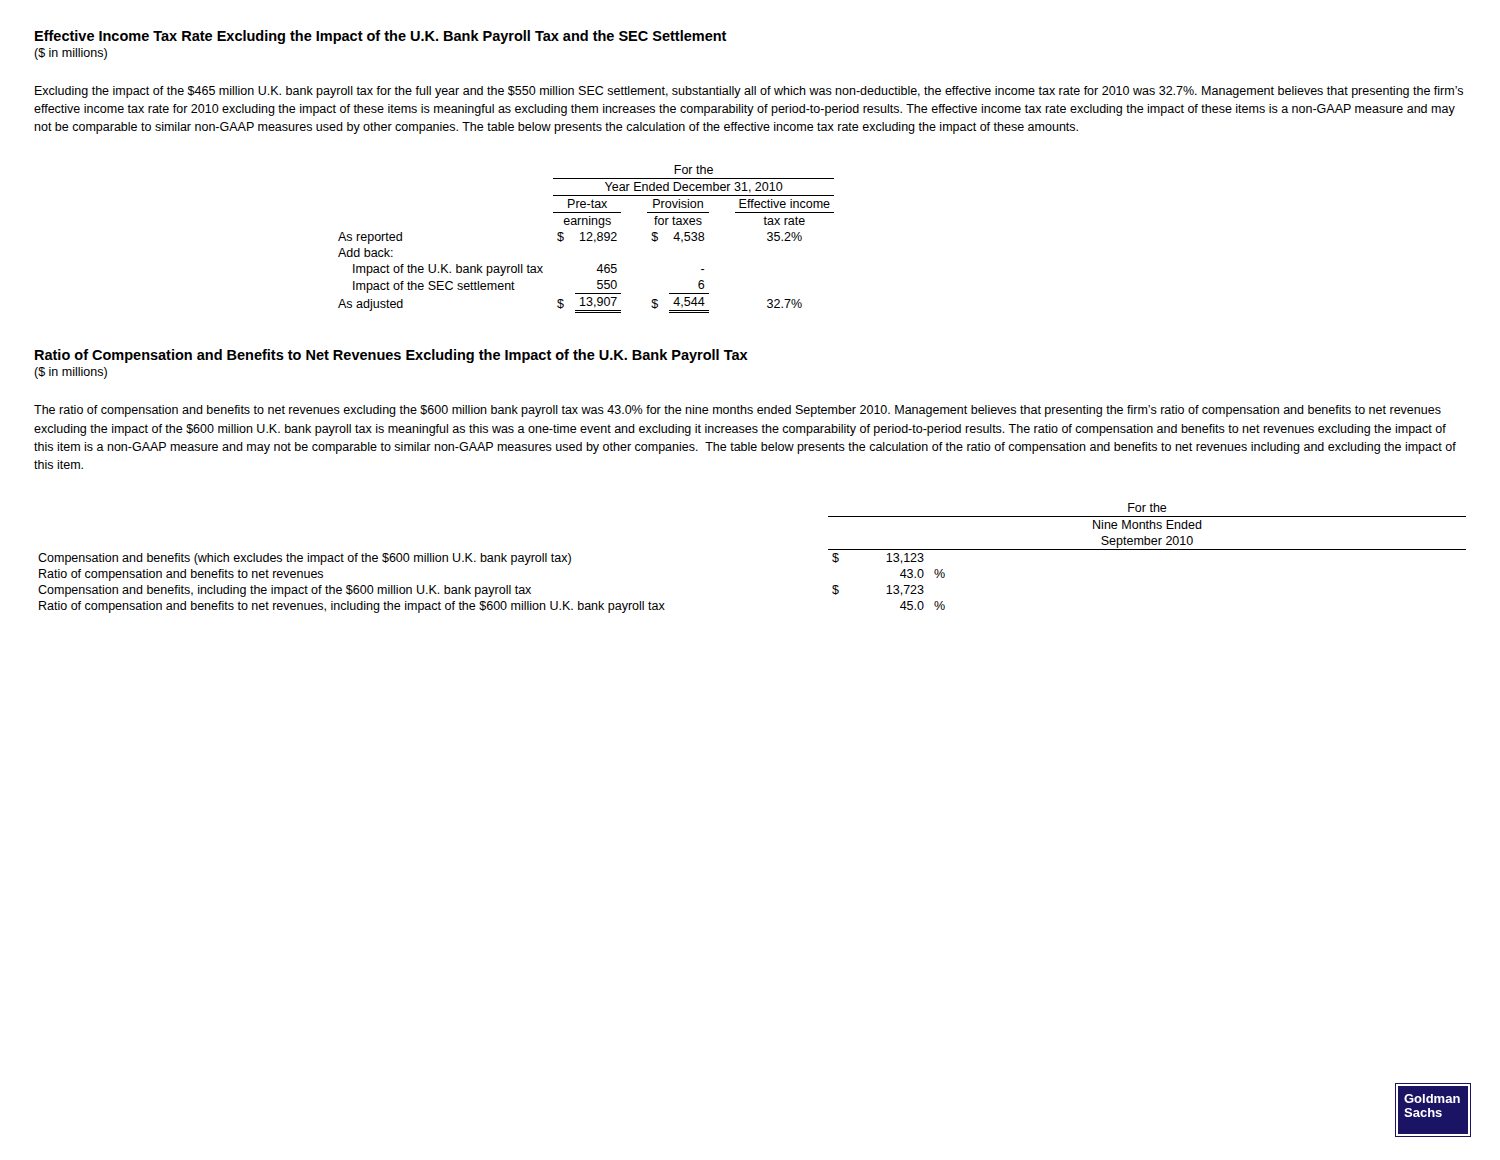Effective Income Tax Rate Excluding the Impact of the U.K. Bank Payroll Tax and the SEC Settlement
($ in millions)
Excluding the impact of the $465 million U.K. bank payroll tax for the full year and the $550 million SEC settlement, substantially all of which was non-deductible, the effective income tax rate for 2010 was 32.7%. Management believes that presenting the firm’s effective income tax rate for 2010 excluding the impact of these items is meaningful as excluding them increases the comparability of period-to-period results. The effective income tax rate excluding the impact of these items is a non-GAAP measure and may not be comparable to similar non-GAAP measures used by other companies. The table below presents the calculation of the effective income tax rate excluding the impact of these amounts.
| | For the |
| | Year Ended December 31, 2010 |
| | Pre-tax | | Provision | | Effective income |
| | earnings | | for taxes | | tax rate |
| As reported | $ | 12,892 | | $ | 4,538 | | 35.2% |
| Add back: | | | | | | | |
| Impact of the U.K. bank payroll tax | | 465 | | | - | | |
| Impact of the SEC settlement | | 550 | | | 6 | | |
| As adjusted | $ | 13,907 | | $ | 4,544 | | 32.7% |
Ratio of Compensation and Benefits to Net Revenues Excluding the Impact of the U.K. Bank Payroll Tax
($ in millions)
The ratio of compensation and benefits to net revenues excluding the $600 million bank payroll tax was 43.0% for the nine months ended September 2010. Management believes that presenting the firm’s ratio of compensation and benefits to net revenues excluding the impact of the $600 million U.K. bank payroll tax is meaningful as this was a one-time event and excluding it increases the comparability of period-to-period results. The ratio of compensation and benefits to net revenues excluding the impact of this item is a non-GAAP measure and may not be comparable to similar non-GAAP measures used by other companies. The table below presents the calculation of the ratio of compensation and benefits to net revenues including and excluding the impact of this item.
| | For the |
| | Nine Months Ended |
| | September 2010 |
| Compensation and benefits (which excludes the impact of the $600 million U.K. bank payroll tax) | $ | 13,123 | | |
| Ratio of compensation and benefits to net revenues | | 43.0 | % | |
| Compensation and benefits, including the impact of the $600 million U.K. bank payroll tax | $ | 13,723 | | |
| Ratio of compensation and benefits to net revenues, including the impact of the $600 million U.K. bank payroll tax | | 45.0 | % | |
Goldman
Sachs